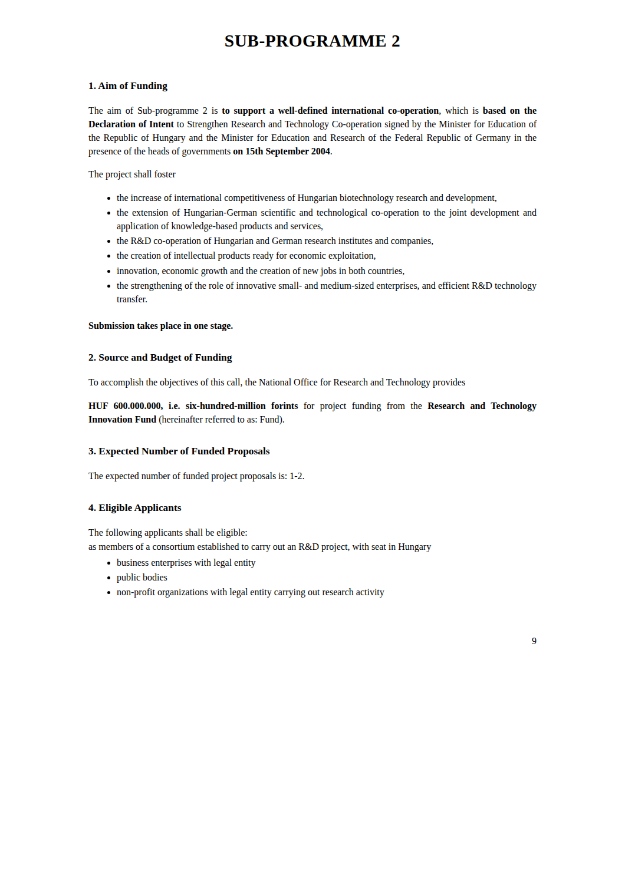SUB-PROGRAMME 2
1. Aim of Funding
The aim of Sub-programme 2 is to support a well-defined international co-operation, which is based on the Declaration of Intent to Strengthen Research and Technology Co-operation signed by the Minister for Education of the Republic of Hungary and the Minister for Education and Research of the Federal Republic of Germany in the presence of the heads of governments on 15th September 2004.
The project shall foster
the increase of international competitiveness of Hungarian biotechnology research and development,
the extension of Hungarian-German scientific and technological co-operation to the joint development and application of knowledge-based products and services,
the R&D co-operation of Hungarian and German research institutes and companies,
the creation of intellectual products ready for economic exploitation,
innovation, economic growth and the creation of new jobs in both countries,
the strengthening of the role of innovative small- and medium-sized enterprises, and efficient R&D technology transfer.
Submission takes place in one stage.
2. Source and Budget of Funding
To accomplish the objectives of this call, the National Office for Research and Technology provides
HUF 600.000.000, i.e. six-hundred-million forints for project funding from the Research and Technology Innovation Fund (hereinafter referred to as: Fund).
3. Expected Number of Funded Proposals
The expected number of funded project proposals is: 1-2.
4. Eligible Applicants
The following applicants shall be eligible:
as members of a consortium established to carry out an R&D project, with seat in Hungary
business enterprises with legal entity
public bodies
non-profit organizations with legal entity carrying out research activity
9